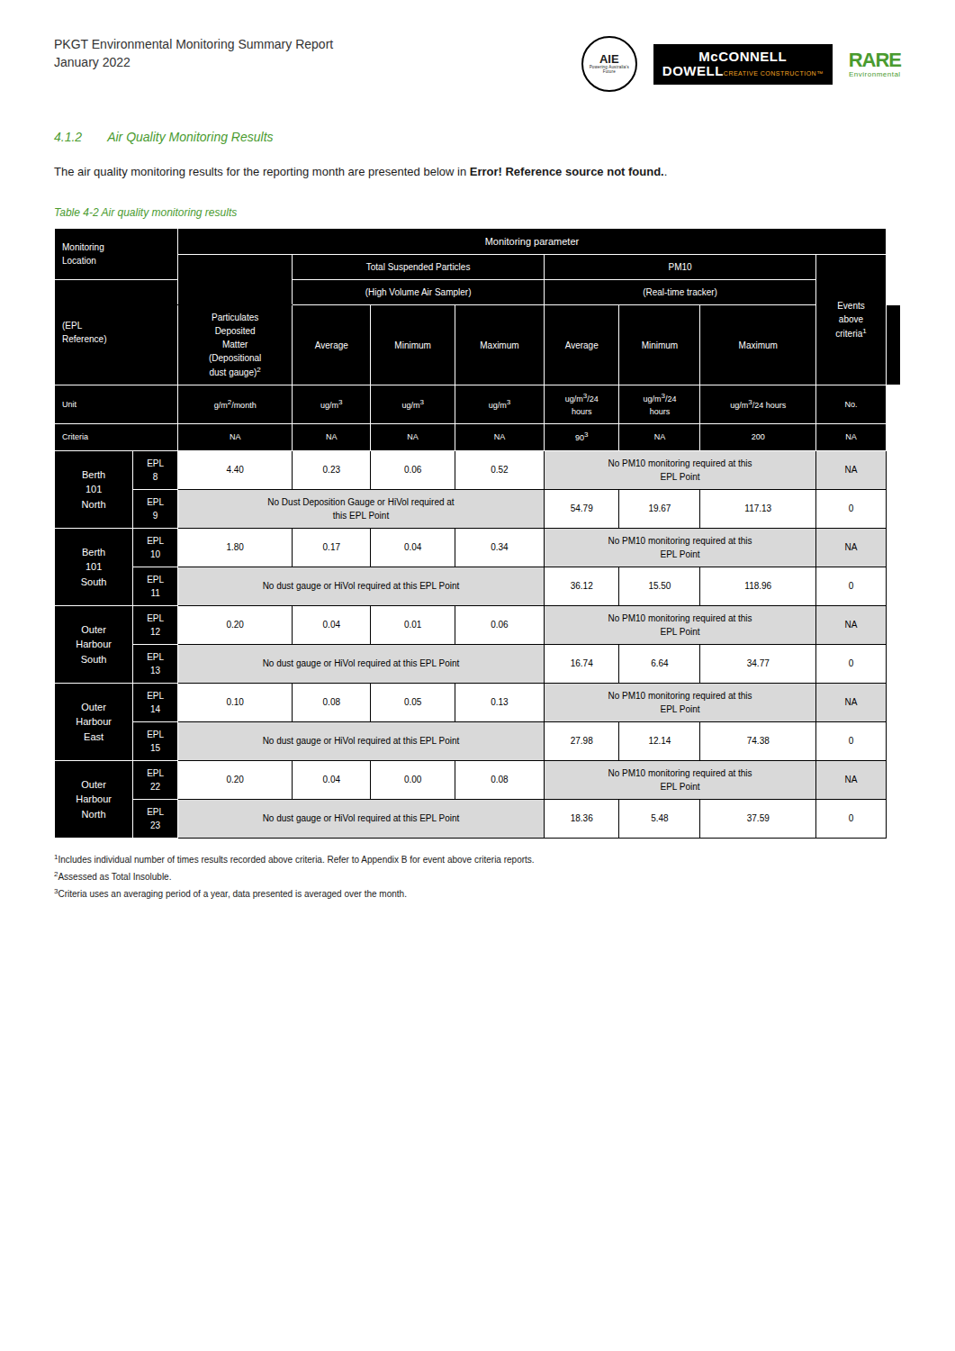PKGT Environmental Monitoring Summary Report
January 2022
AIEPowering Australia's Future
McCONNELL
DOWELLCREATIVE CONSTRUCTION™
RAREEnvironmental
4.1.2 Air Quality Monitoring Results
The air quality monitoring results for the reporting month are presented below in Error! Reference source not found..
Table 4-2 Air quality monitoring results
| Monitoring Location | Monitoring parameter |
| --- | --- |
| | Total Suspended Particles | PM10 | Events above criteria 1 |
| (EPL Reference) | (High Volume Air Sampler) | (Real-time tracker) |
| Particulates Deposited Matter (Depositional dust gauge) 2 | Average | Minimum | Maximum | Average | Minimum | Maximum | |
| Unit | g/m 2 /month | ug/m 3 | ug/m 3 | ug/m 3 | ug/m 3 /24 hours | ug/m 3 /24 hours | ug/m 3 /24 hours | No. |
| Criteria | NA | NA | NA | NA | 90 3 | NA | 200 | NA |
| Berth 101 North | EPL 8 | 4.40 | 0.23 | 0.06 | 0.52 | No PM10 monitoring required at this EPL Point | NA |
| EPL 9 | No Dust Deposition Gauge or HiVol required at this EPL Point | 54.79 | 19.67 | 117.13 | 0 |
| Berth 101 South | EPL 10 | 1.80 | 0.17 | 0.04 | 0.34 | No PM10 monitoring required at this EPL Point | NA |
| EPL 11 | No dust gauge or HiVol required at this EPL Point | 36.12 | 15.50 | 118.96 | 0 |
| Outer Harbour South | EPL 12 | 0.20 | 0.04 | 0.01 | 0.06 | No PM10 monitoring required at this EPL Point | NA |
| EPL 13 | No dust gauge or HiVol required at this EPL Point | 16.74 | 6.64 | 34.77 | 0 |
| Outer Harbour East | EPL 14 | 0.10 | 0.08 | 0.05 | 0.13 | No PM10 monitoring required at this EPL Point | NA |
| EPL 15 | No dust gauge or HiVol required at this EPL Point | 27.98 | 12.14 | 74.38 | 0 |
| Outer Harbour North | EPL 22 | 0.20 | 0.04 | 0.00 | 0.08 | No PM10 monitoring required at this EPL Point | NA |
| EPL 23 | No dust gauge or HiVol required at this EPL Point | 18.36 | 5.48 | 37.59 | 0 |
1Includes individual number of times results recorded above criteria. Refer to Appendix B for event above criteria reports.
2Assessed as Total Insoluble.
3Criteria uses an averaging period of a year, data presented is averaged over the month.